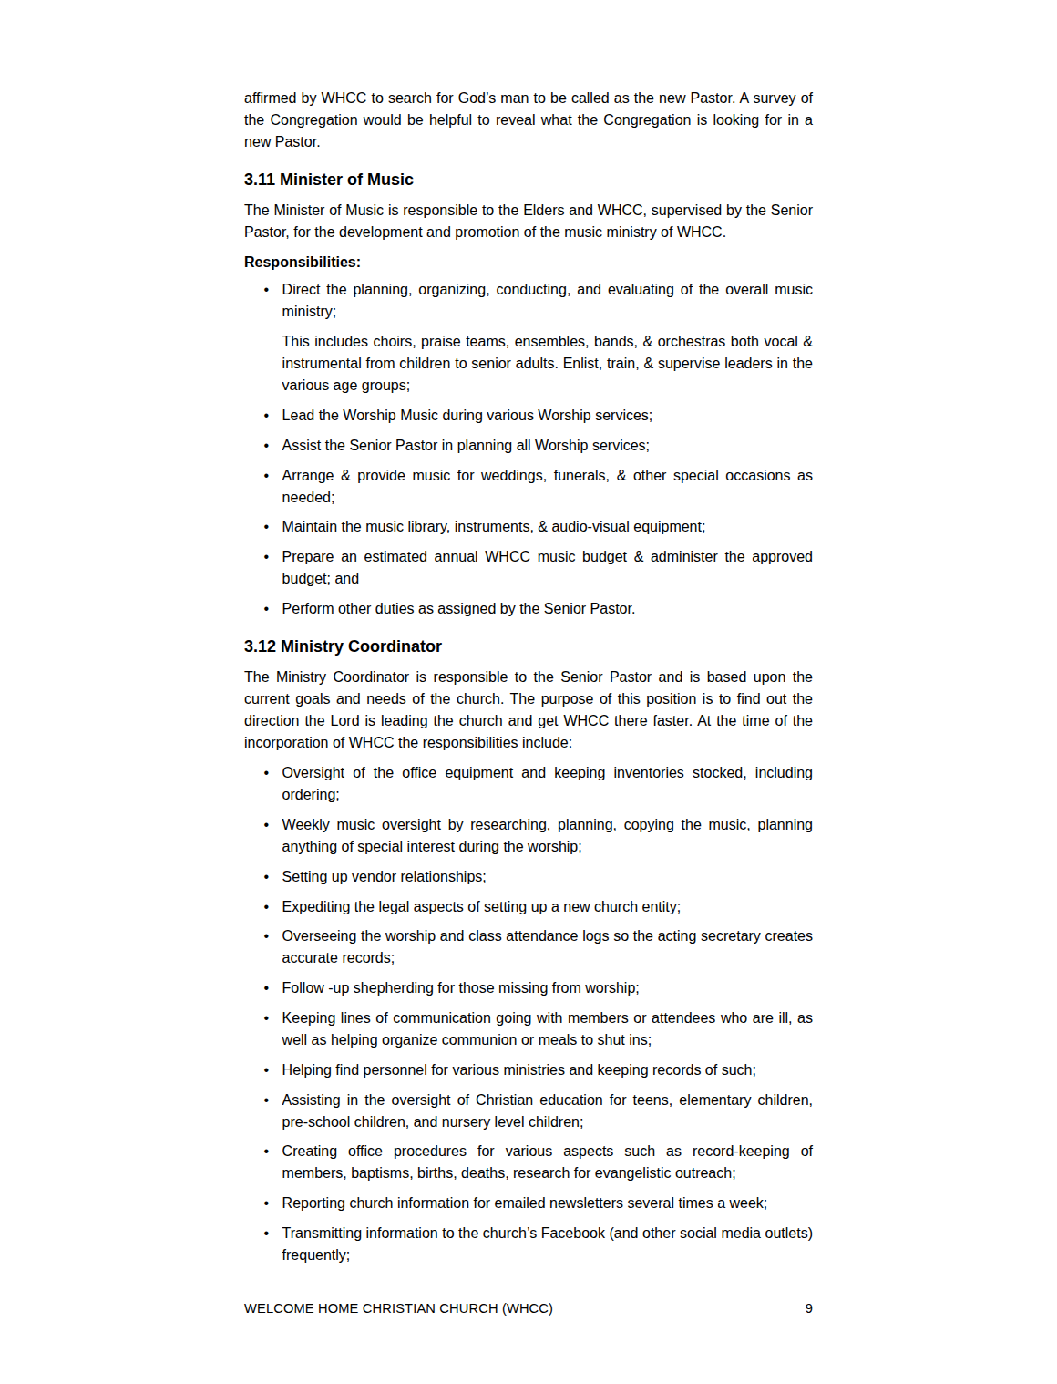affirmed by WHCC to search for God’s man to be called as the new Pastor. A survey of the Congregation would be helpful to reveal what the Congregation is looking for in a new Pastor.
3.11 Minister of Music
The Minister of Music is responsible to the Elders and WHCC, supervised by the Senior Pastor, for the development and promotion of the music ministry of WHCC.
Responsibilities:
Direct the planning, organizing, conducting, and evaluating of the overall music ministry;
This includes choirs, praise teams, ensembles, bands, & orchestras both vocal & instrumental from children to senior adults. Enlist, train, & supervise leaders in the various age groups;
Lead the Worship Music during various Worship services;
Assist the Senior Pastor in planning all Worship services;
Arrange & provide music for weddings, funerals, & other special occasions as needed;
Maintain the music library, instruments, & audio-visual equipment;
Prepare an estimated annual WHCC music budget & administer the approved budget; and
Perform other duties as assigned by the Senior Pastor.
3.12 Ministry Coordinator
The Ministry Coordinator is responsible to the Senior Pastor and is based upon the current goals and needs of the church. The purpose of this position is to find out the direction the Lord is leading the church and get WHCC there faster. At the time of the incorporation of WHCC the responsibilities include:
Oversight of the office equipment and keeping inventories stocked, including ordering;
Weekly music oversight by researching, planning, copying the music, planning anything of special interest during the worship;
Setting up vendor relationships;
Expediting the legal aspects of setting up a new church entity;
Overseeing the worship and class attendance logs so the acting secretary creates accurate records;
Follow -up shepherding for those missing from worship;
Keeping lines of communication going with members or attendees who are ill, as well as helping organize communion or meals to shut ins;
Helping find personnel for various ministries and keeping records of such;
Assisting in the oversight of Christian education for teens, elementary children, pre-school children, and nursery level children;
Creating office procedures for various aspects such as record-keeping of members, baptisms, births, deaths, research for evangelistic outreach;
Reporting church information for emailed newsletters several times a week;
Transmitting information to the church’s Facebook (and other social media outlets) frequently;
WELCOME HOME CHRISTIAN CHURCH (WHCC) 9